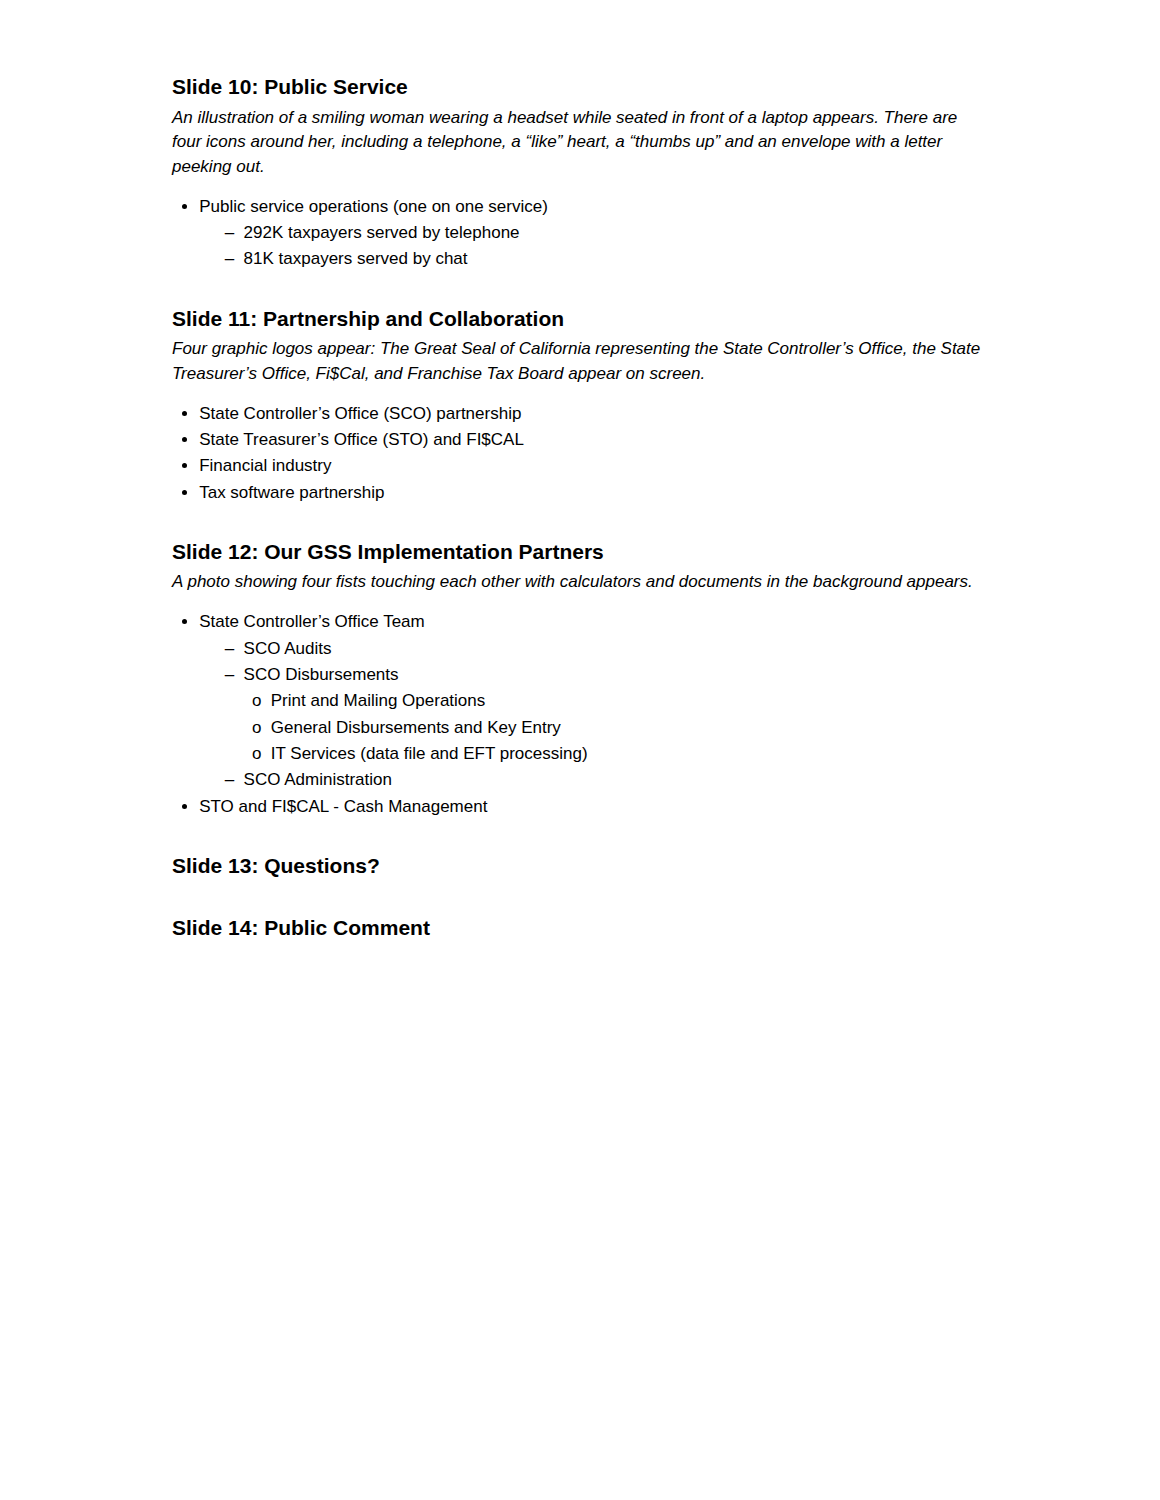Slide 10: Public Service
An illustration of a smiling woman wearing a headset while seated in front of a laptop appears. There are four icons around her, including a telephone, a “like” heart, a “thumbs up” and an envelope with a letter peeking out.
Public service operations (one on one service)
292K taxpayers served by telephone
81K taxpayers served by chat
Slide 11: Partnership and Collaboration
Four graphic logos appear: The Great Seal of California representing the State Controller’s Office, the State Treasurer’s Office, Fi$Cal, and Franchise Tax Board appear on screen.
State Controller’s Office (SCO) partnership
State Treasurer’s Office (STO) and FI$CAL
Financial industry
Tax software partnership
Slide 12: Our GSS Implementation Partners
A photo showing four fists touching each other with calculators and documents in the background appears.
State Controller’s Office Team
SCO Audits
SCO Disbursements
Print and Mailing Operations
General Disbursements and Key Entry
IT Services (data file and EFT processing)
SCO Administration
STO and FI$CAL - Cash Management
Slide 13: Questions?
Slide 14: Public Comment